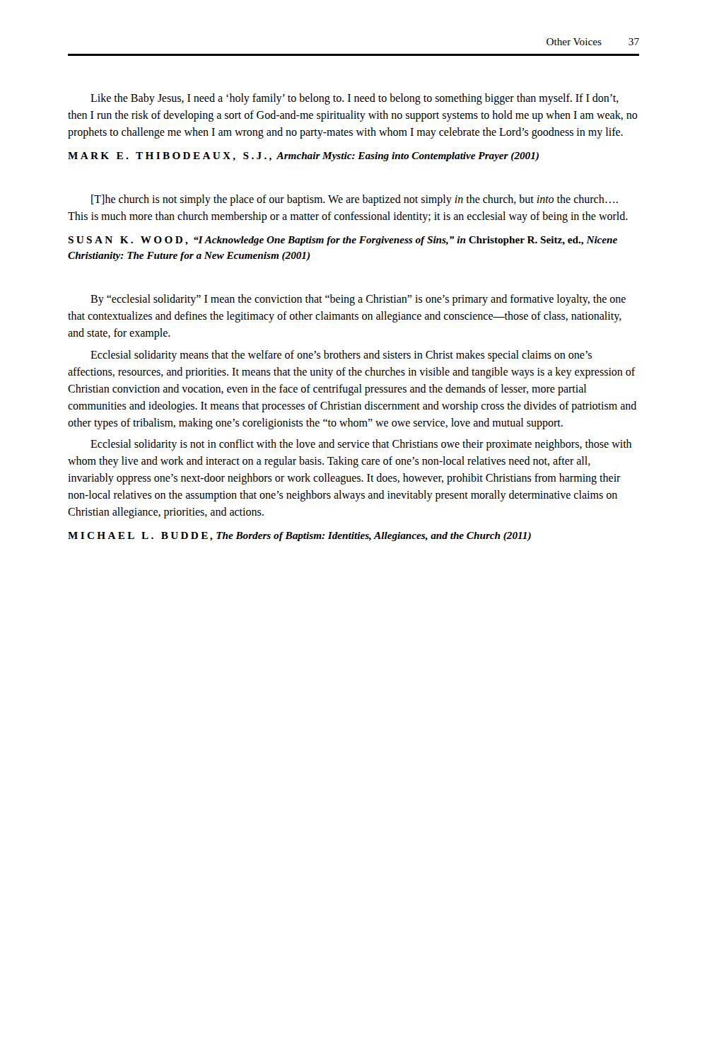Other Voices 37
Like the Baby Jesus, I need a ‘holy family’ to belong to. I need to belong to something bigger than myself. If I don’t, then I run the risk of developing a sort of God-and-me spirituality with no support systems to hold me up when I am weak, no prophets to challenge me when I am wrong and no party-mates with whom I may celebrate the Lord’s goodness in my life.
Mark E. Thibodeaux, S.J., Armchair Mystic: Easing into Contemplative Prayer (2001)
[T]he church is not simply the place of our baptism. We are baptized not simply in the church, but into the church…. This is much more than church membership or a matter of confessional identity; it is an ecclesial way of being in the world.
Susan K. Wood, “I Acknowledge One Baptism for the Forgiveness of Sins,” in Christopher R. Seitz, ed., Nicene Christianity: The Future for a New Ecumenism (2001)
By “ecclesial solidarity” I mean the conviction that “being a Christian” is one’s primary and formative loyalty, the one that contextualizes and defines the legitimacy of other claimants on allegiance and conscience—those of class, nationality, and state, for example.
Ecclesial solidarity means that the welfare of one’s brothers and sisters in Christ makes special claims on one’s affections, resources, and priorities. It means that the unity of the churches in visible and tangible ways is a key expression of Christian conviction and vocation, even in the face of centrifugal pressures and the demands of lesser, more partial communities and ideologies. It means that processes of Christian discernment and worship cross the divides of patriotism and other types of tribalism, making one’s coreligionists the “to whom” we owe service, love and mutual support.
Ecclesial solidarity is not in conflict with the love and service that Christians owe their proximate neighbors, those with whom they live and work and interact on a regular basis. Taking care of one’s non-local relatives need not, after all, invariably oppress one’s next-door neighbors or work colleagues. It does, however, prohibit Christians from harming their non-local relatives on the assumption that one’s neighbors always and inevitably present morally determinative claims on Christian allegiance, priorities, and actions.
Michael L. Budde, The Borders of Baptism: Identities, Allegiances, and the Church (2011)